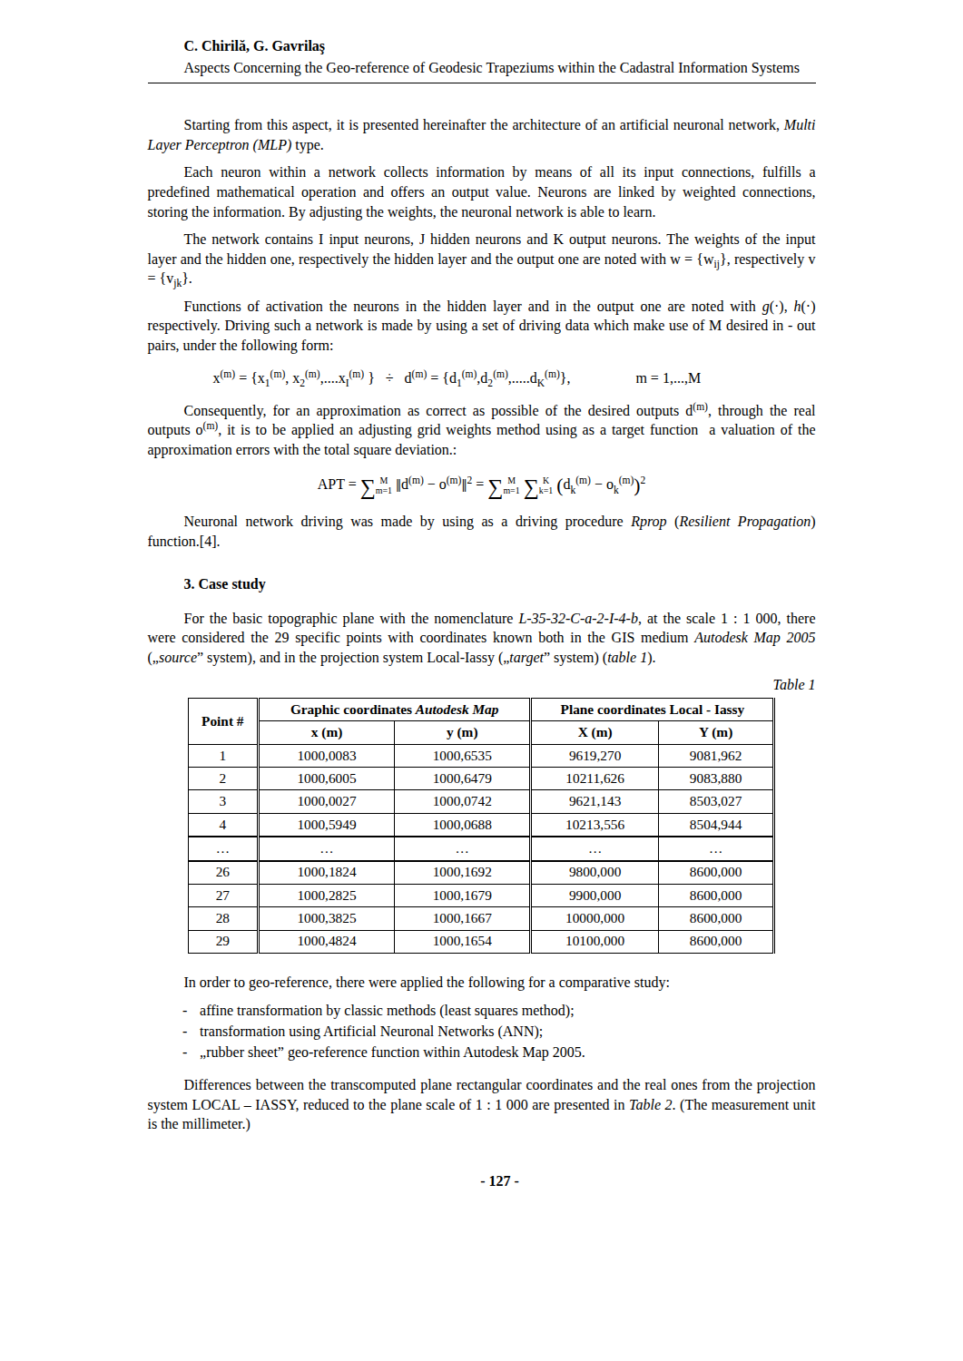C. Chirilă, G. Gavrilaş
Aspects Concerning the Geo-reference of Geodesic Trapeziums within the Cadastral Information Systems
Starting from this aspect, it is presented hereinafter the architecture of an artificial neuronal network, Multi Layer Perceptron (MLP) type.
Each neuron within a network collects information by means of all its input connections, fulfills a predefined mathematical operation and offers an output value. Neurons are linked by weighted connections, storing the information. By adjusting the weights, the neuronal network is able to learn.
The network contains I input neurons, J hidden neurons and K output neurons. The weights of the input layer and the hidden one, respectively the hidden layer and the output one are noted with w = {wij}, respectively v = {vjk}.
Functions of activation the neurons in the hidden layer and in the output one are noted with g(·), h(·) respectively. Driving such a network is made by using a set of driving data which make use of M desired in - out pairs, under the following form:
x(m) = {x1(m), x2(m),....xI(m) } ÷ d(m) = {d1(m),d2(m),.....dK(m)}, m = 1,...,M
Consequently, for an approximation as correct as possible of the desired outputs d(m), through the real outputs o(m), it is to be applied an adjusting grid weights method using as a target function a valuation of the approximation errors with the total square deviation.:
APT = ∑M
m=1 ‖d(m) − o(m)‖2 = ∑M
m=1 ∑K
k=1 (dk(m) − ok(m))2
Neuronal network driving was made by using as a driving procedure Rprop (Resilient Propagation) function.[4].
3. Case study
For the basic topographic plane with the nomenclature L-35-32-C-a-2-I-4-b, at the scale 1 : 1 000, there were considered the 29 specific points with coordinates known both in the GIS medium Autodesk Map 2005 („source” system), and in the projection system Local-Iassy („target” system) (table 1).
Table 1
| Point # | Graphic coordinates Autodesk Map | Plane coordinates Local - Iassy |
| --- | --- | --- |
| x (m) | y (m) | X (m) | Y (m) |
| 1 | 1000,0083 | 1000,6535 | 9619,270 | 9081,962 |
| 2 | 1000,6005 | 1000,6479 | 10211,626 | 9083,880 |
| 3 | 1000,0027 | 1000,0742 | 9621,143 | 8503,027 |
| 4 | 1000,5949 | 1000,0688 | 10213,556 | 8504,944 |
| … | … | … | … | … |
| 26 | 1000,1824 | 1000,1692 | 9800,000 | 8600,000 |
| 27 | 1000,2825 | 1000,1679 | 9900,000 | 8600,000 |
| 28 | 1000,3825 | 1000,1667 | 10000,000 | 8600,000 |
| 29 | 1000,4824 | 1000,1654 | 10100,000 | 8600,000 |
In order to geo-reference, there were applied the following for a comparative study:
affine transformation by classic methods (least squares method);
transformation using Artificial Neuronal Networks (ANN);
„rubber sheet” geo-reference function within Autodesk Map 2005.
Differences between the transcomputed plane rectangular coordinates and the real ones from the projection system LOCAL – IASSY, reduced to the plane scale of 1 : 1 000 are presented in Table 2. (The measurement unit is the millimeter.)
- 127 -